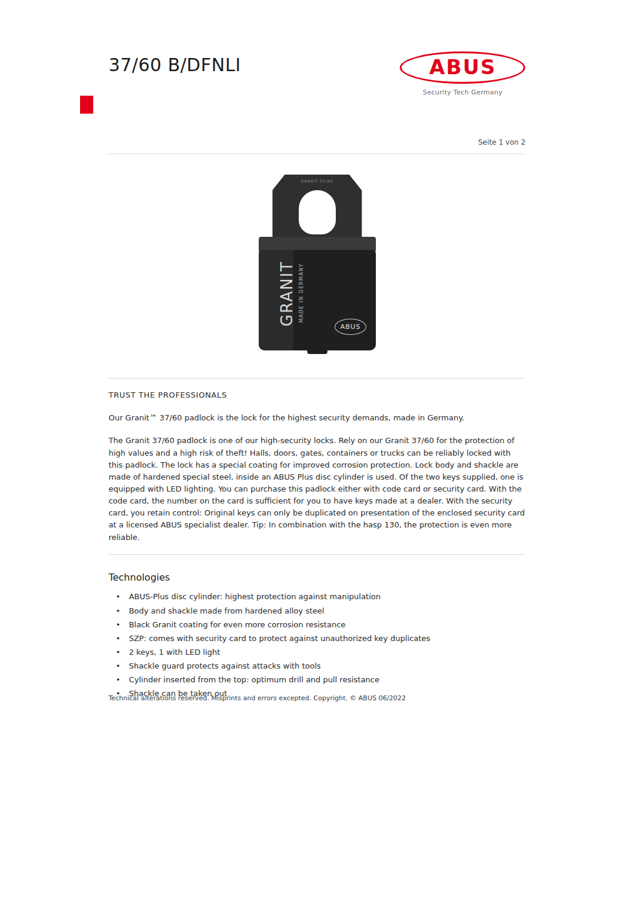37/60 B/DFNLI
ABUS
Security Tech Germany
Seite 1 von 2
GRANIT 37/60
GRANIT
MADE IN GERMANY
ABUS
Trust the professionals
Our Granit™ 37/60 padlock is the lock for the highest security demands, made in Germany.
The Granit 37/60 padlock is one of our high-security locks. Rely on our Granit 37/60 for the protection of high values and a high risk of theft! Halls, doors, gates, containers or trucks can be reliably locked with this padlock. The lock has a special coating for improved corrosion protection. Lock body and shackle are made of hardened special steel, inside an ABUS Plus disc cylinder is used. Of the two keys supplied, one is equipped with LED lighting. You can purchase this padlock either with code card or security card. With the code card, the number on the card is sufficient for you to have keys made at a dealer. With the security card, you retain control: Original keys can only be duplicated on presentation of the enclosed security card at a licensed ABUS specialist dealer. Tip: In combination with the hasp 130, the protection is even more reliable.
Technologies
ABUS-Plus disc cylinder: highest protection against manipulation
Body and shackle made from hardened alloy steel
Black Granit coating for even more corrosion resistance
SZP: comes with security card to protect against unauthorized key duplicates
2 keys, 1 with LED light
Shackle guard protects against attacks with tools
Cylinder inserted from the top: optimum drill and pull resistance
Shackle can be taken out
Technical alterations reserved. Misprints and errors excepted. Copyright. © ABUS 06/2022